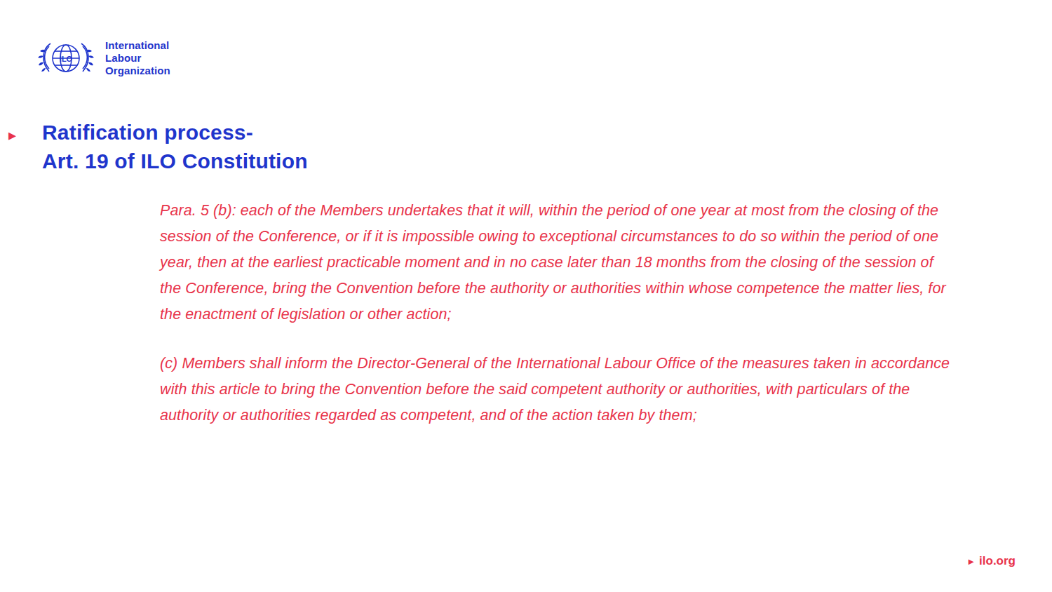ILO
International
Labour
Organization
▸
Ratification process-
Art. 19 of ILO Constitution
Para. 5 (b): each of the Members undertakes that it will, within the period of one year at most from the closing of the session of the Conference, or if it is impossible owing to exceptional circumstances to do so within the period of one year, then at the earliest practicable moment and in no case later than 18 months from the closing of the session of the Conference, bring the Convention before the authority or authorities within whose competence the matter lies, for the enactment of legislation or other action;
(c) Members shall inform the Director-General of the International Labour Office of the measures taken in accordance with this article to bring the Convention before the said competent authority or authorities, with particulars of the authority or authorities regarded as competent, and of the action taken by them;
▸ilo.org